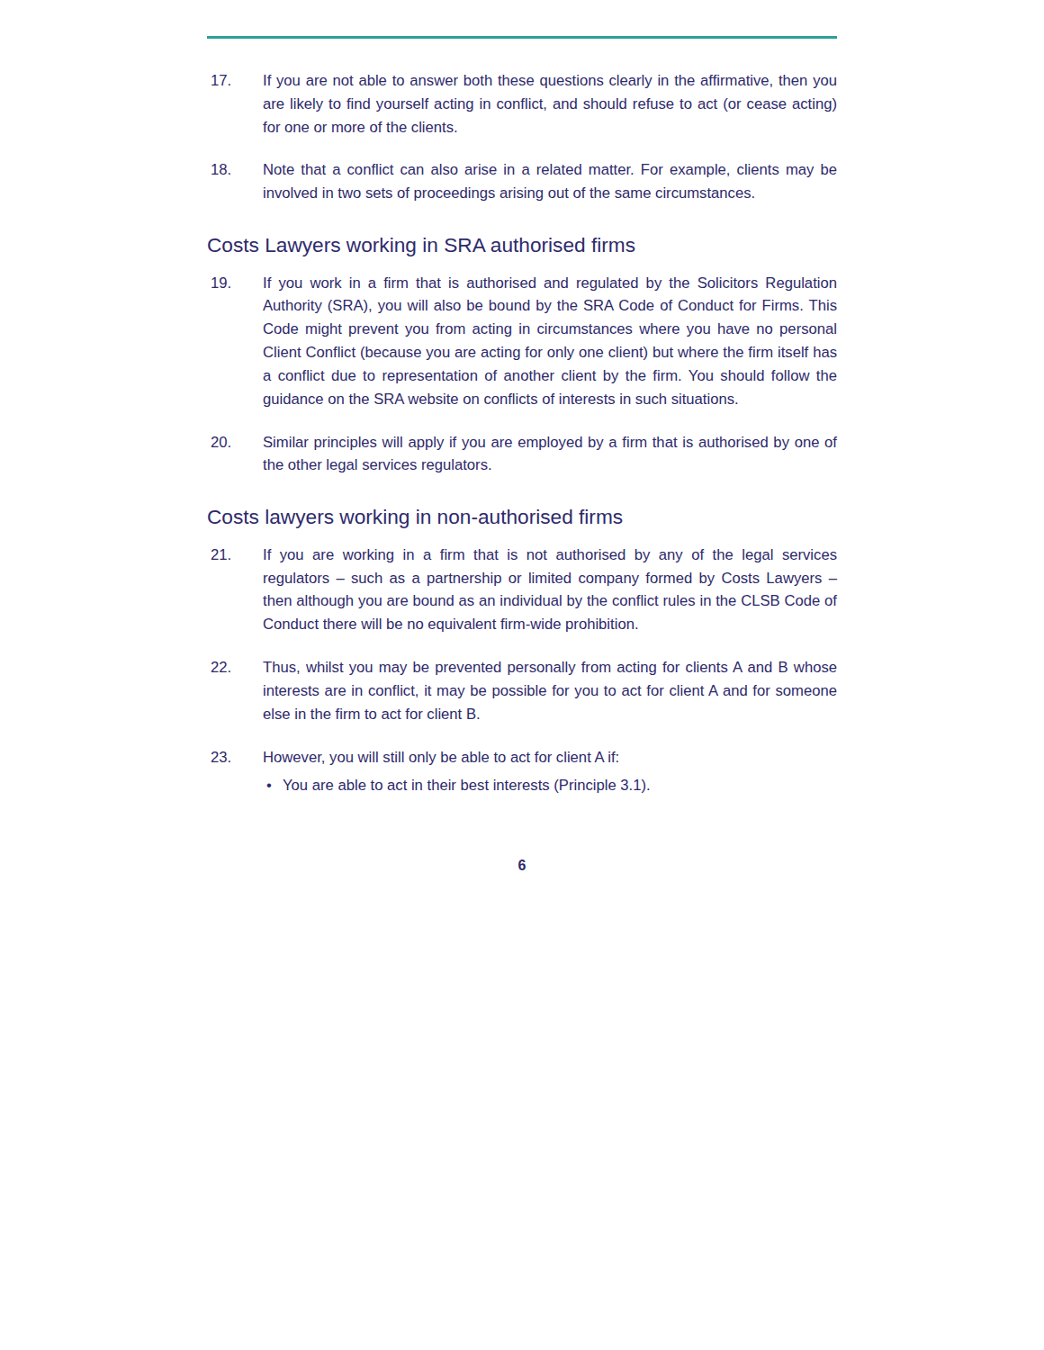17. If you are not able to answer both these questions clearly in the affirmative, then you are likely to find yourself acting in conflict, and should refuse to act (or cease acting) for one or more of the clients.
18. Note that a conflict can also arise in a related matter. For example, clients may be involved in two sets of proceedings arising out of the same circumstances.
Costs Lawyers working in SRA authorised firms
19. If you work in a firm that is authorised and regulated by the Solicitors Regulation Authority (SRA), you will also be bound by the SRA Code of Conduct for Firms. This Code might prevent you from acting in circumstances where you have no personal Client Conflict (because you are acting for only one client) but where the firm itself has a conflict due to representation of another client by the firm. You should follow the guidance on the SRA website on conflicts of interests in such situations.
20. Similar principles will apply if you are employed by a firm that is authorised by one of the other legal services regulators.
Costs lawyers working in non-authorised firms
21. If you are working in a firm that is not authorised by any of the legal services regulators – such as a partnership or limited company formed by Costs Lawyers – then although you are bound as an individual by the conflict rules in the CLSB Code of Conduct there will be no equivalent firm-wide prohibition.
22. Thus, whilst you may be prevented personally from acting for clients A and B whose interests are in conflict, it may be possible for you to act for client A and for someone else in the firm to act for client B.
23. However, you will still only be able to act for client A if:
You are able to act in their best interests (Principle 3.1).
6